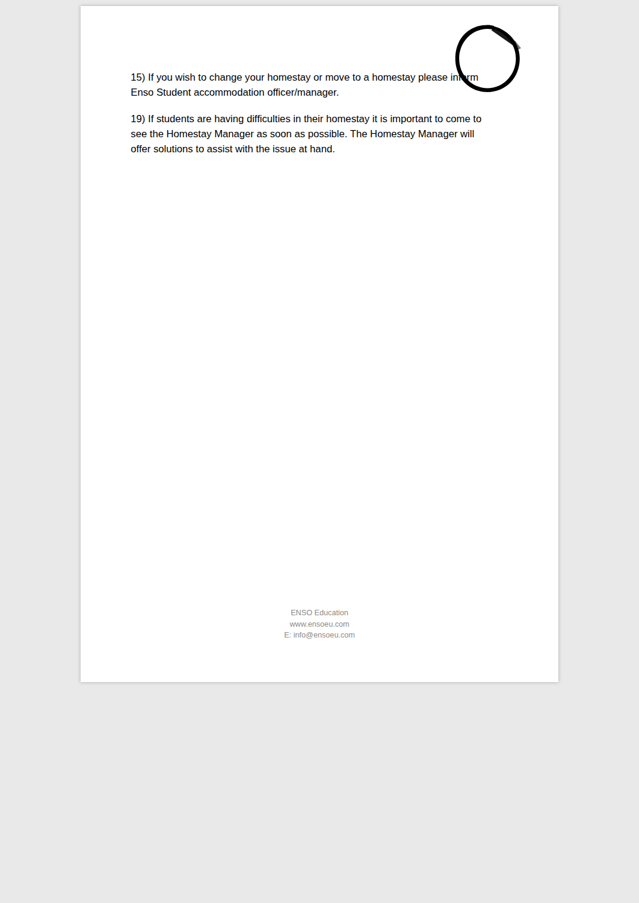15) If you wish to change your homestay or move to a homestay please inform Enso Student accommodation officer/manager.
19) If students are having difficulties in their homestay it is important to come to see the Homestay Manager as soon as possible. The Homestay Manager will offer solutions to assist with the issue at hand.
ENSO Education
www.ensoeu.com
E: info@ensoeu.com